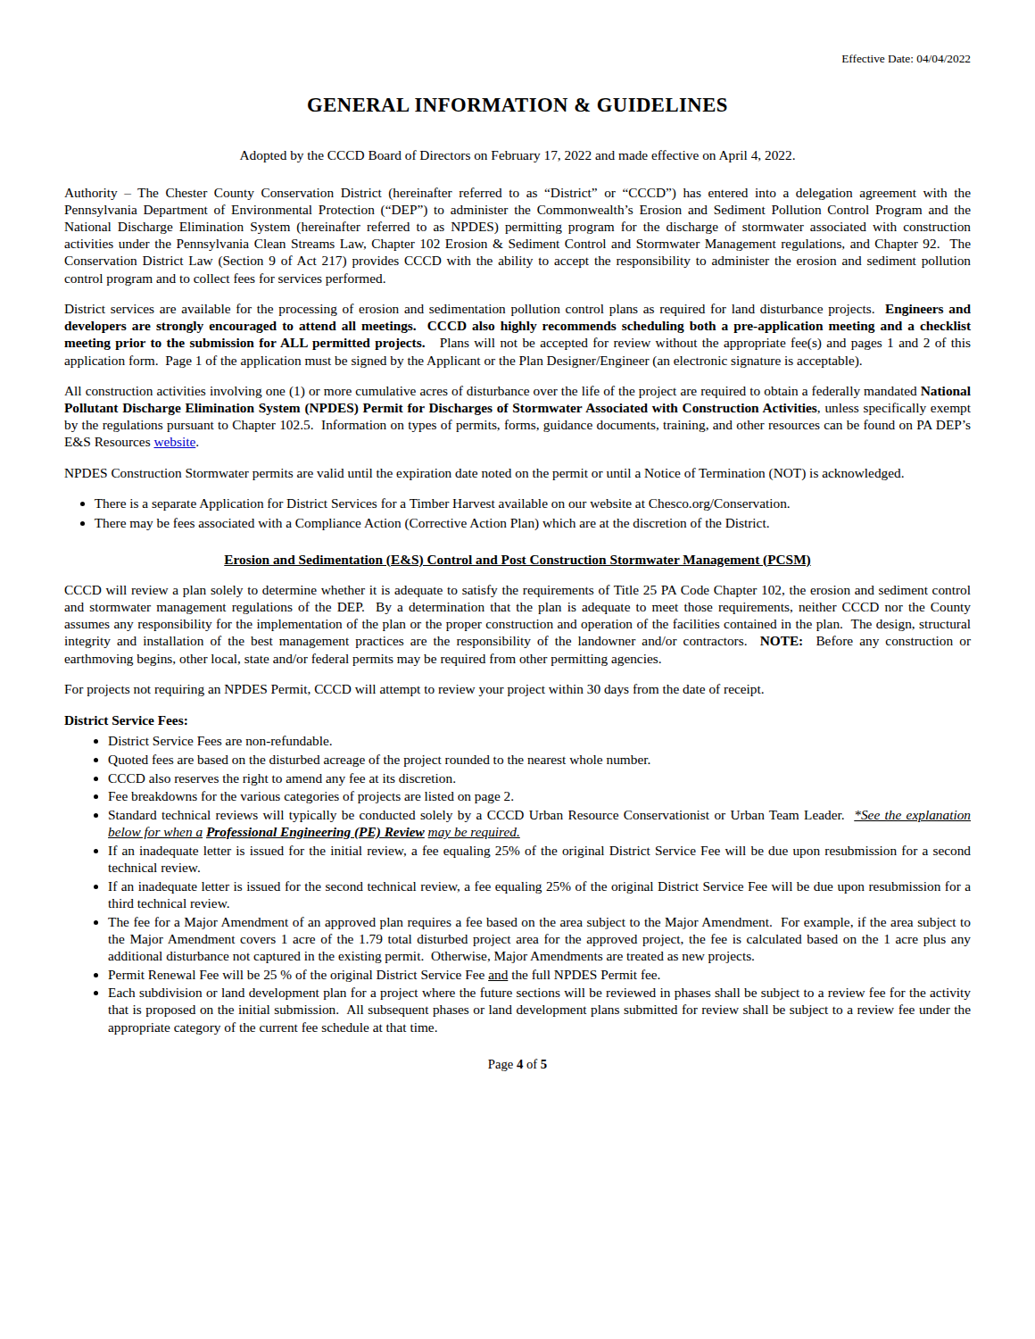Effective Date: 04/04/2022
GENERAL INFORMATION & GUIDELINES
Adopted by the CCCD Board of Directors on February 17, 2022 and made effective on April 4, 2022.
Authority – The Chester County Conservation District (hereinafter referred to as “District” or “CCCD”) has entered into a delegation agreement with the Pennsylvania Department of Environmental Protection (“DEP”) to administer the Commonwealth’s Erosion and Sediment Pollution Control Program and the National Discharge Elimination System (hereinafter referred to as NPDES) permitting program for the discharge of stormwater associated with construction activities under the Pennsylvania Clean Streams Law, Chapter 102 Erosion & Sediment Control and Stormwater Management regulations, and Chapter 92. The Conservation District Law (Section 9 of Act 217) provides CCCD with the ability to accept the responsibility to administer the erosion and sediment pollution control program and to collect fees for services performed.
District services are available for the processing of erosion and sedimentation pollution control plans as required for land disturbance projects. Engineers and developers are strongly encouraged to attend all meetings. CCCD also highly recommends scheduling both a pre-application meeting and a checklist meeting prior to the submission for ALL permitted projects. Plans will not be accepted for review without the appropriate fee(s) and pages 1 and 2 of this application form. Page 1 of the application must be signed by the Applicant or the Plan Designer/Engineer (an electronic signature is acceptable).
All construction activities involving one (1) or more cumulative acres of disturbance over the life of the project are required to obtain a federally mandated National Pollutant Discharge Elimination System (NPDES) Permit for Discharges of Stormwater Associated with Construction Activities, unless specifically exempt by the regulations pursuant to Chapter 102.5. Information on types of permits, forms, guidance documents, training, and other resources can be found on PA DEP’s E&S Resources website.
NPDES Construction Stormwater permits are valid until the expiration date noted on the permit or until a Notice of Termination (NOT) is acknowledged.
There is a separate Application for District Services for a Timber Harvest available on our website at Chesco.org/Conservation.
There may be fees associated with a Compliance Action (Corrective Action Plan) which are at the discretion of the District.
Erosion and Sedimentation (E&S) Control and Post Construction Stormwater Management (PCSM)
CCCD will review a plan solely to determine whether it is adequate to satisfy the requirements of Title 25 PA Code Chapter 102, the erosion and sediment control and stormwater management regulations of the DEP. By a determination that the plan is adequate to meet those requirements, neither CCCD nor the County assumes any responsibility for the implementation of the plan or the proper construction and operation of the facilities contained in the plan. The design, structural integrity and installation of the best management practices are the responsibility of the landowner and/or contractors. NOTE: Before any construction or earthmoving begins, other local, state and/or federal permits may be required from other permitting agencies.
For projects not requiring an NPDES Permit, CCCD will attempt to review your project within 30 days from the date of receipt.
District Service Fees:
District Service Fees are non-refundable.
Quoted fees are based on the disturbed acreage of the project rounded to the nearest whole number.
CCCD also reserves the right to amend any fee at its discretion.
Fee breakdowns for the various categories of projects are listed on page 2.
Standard technical reviews will typically be conducted solely by a CCCD Urban Resource Conservationist or Urban Team Leader. *See the explanation below for when a Professional Engineering (PE) Review may be required.
If an inadequate letter is issued for the initial review, a fee equaling 25% of the original District Service Fee will be due upon resubmission for a second technical review.
If an inadequate letter is issued for the second technical review, a fee equaling 25% of the original District Service Fee will be due upon resubmission for a third technical review.
The fee for a Major Amendment of an approved plan requires a fee based on the area subject to the Major Amendment. For example, if the area subject to the Major Amendment covers 1 acre of the 1.79 total disturbed project area for the approved project, the fee is calculated based on the 1 acre plus any additional disturbance not captured in the existing permit. Otherwise, Major Amendments are treated as new projects.
Permit Renewal Fee will be 25 % of the original District Service Fee and the full NPDES Permit fee.
Each subdivision or land development plan for a project where the future sections will be reviewed in phases shall be subject to a review fee for the activity that is proposed on the initial submission. All subsequent phases or land development plans submitted for review shall be subject to a review fee under the appropriate category of the current fee schedule at that time.
Page 4 of 5